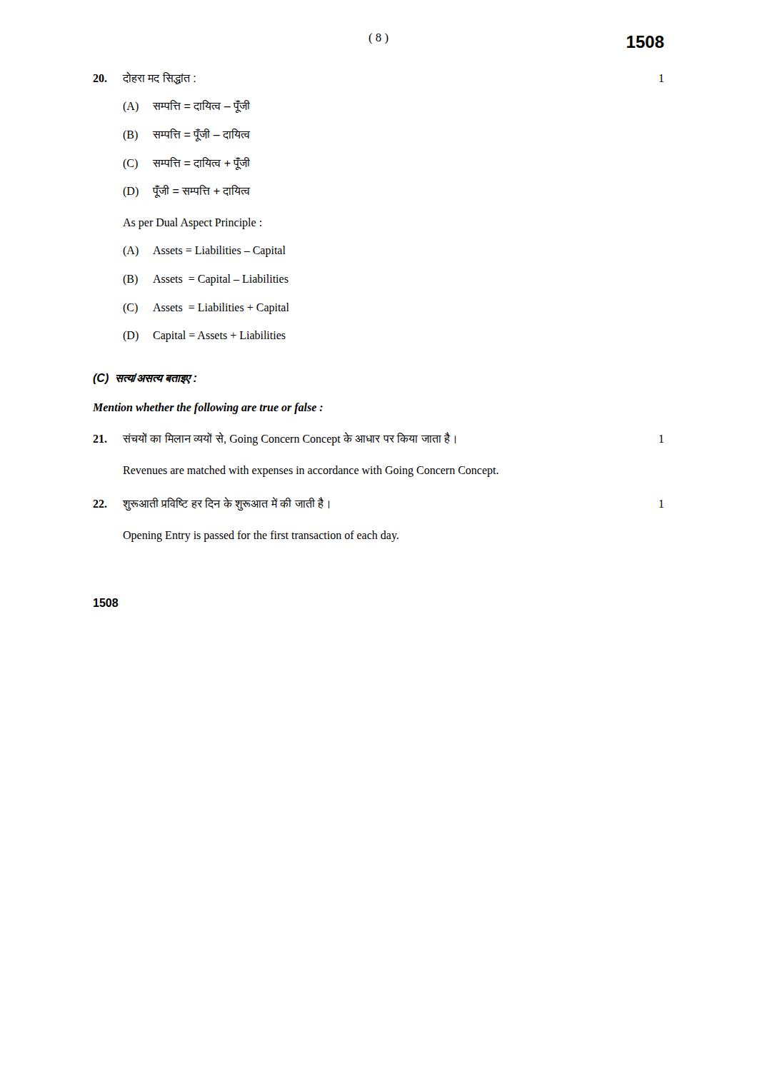( 8 ) 1508
1
20. दोहरा मद सिद्धांत :
(A) सम्पत्ति = दायित्व – पूँजी
(B) सम्पत्ति = पूँजी – दायित्व
(C) सम्पत्ति = दायित्व + पूँजी
(D) पूँजी = सम्पत्ति + दायित्व
As per Dual Aspect Principle :
(A) Assets = Liabilities – Capital
(B) Assets = Capital – Liabilities
(C) Assets = Liabilities + Capital
(D) Capital = Assets + Liabilities
(C) सत्य/असत्य बताइए :
Mention whether the following are true or false :
1
21. संचयों का मिलान व्ययों से, Going Concern Concept के आधार पर किया जाता है।
Revenues are matched with expenses in accordance with Going Concern Concept.
1
22. शुरूआती प्रविष्टि हर दिन के शुरूआत में की जाती है।
Opening Entry is passed for the first transaction of each day.
1508